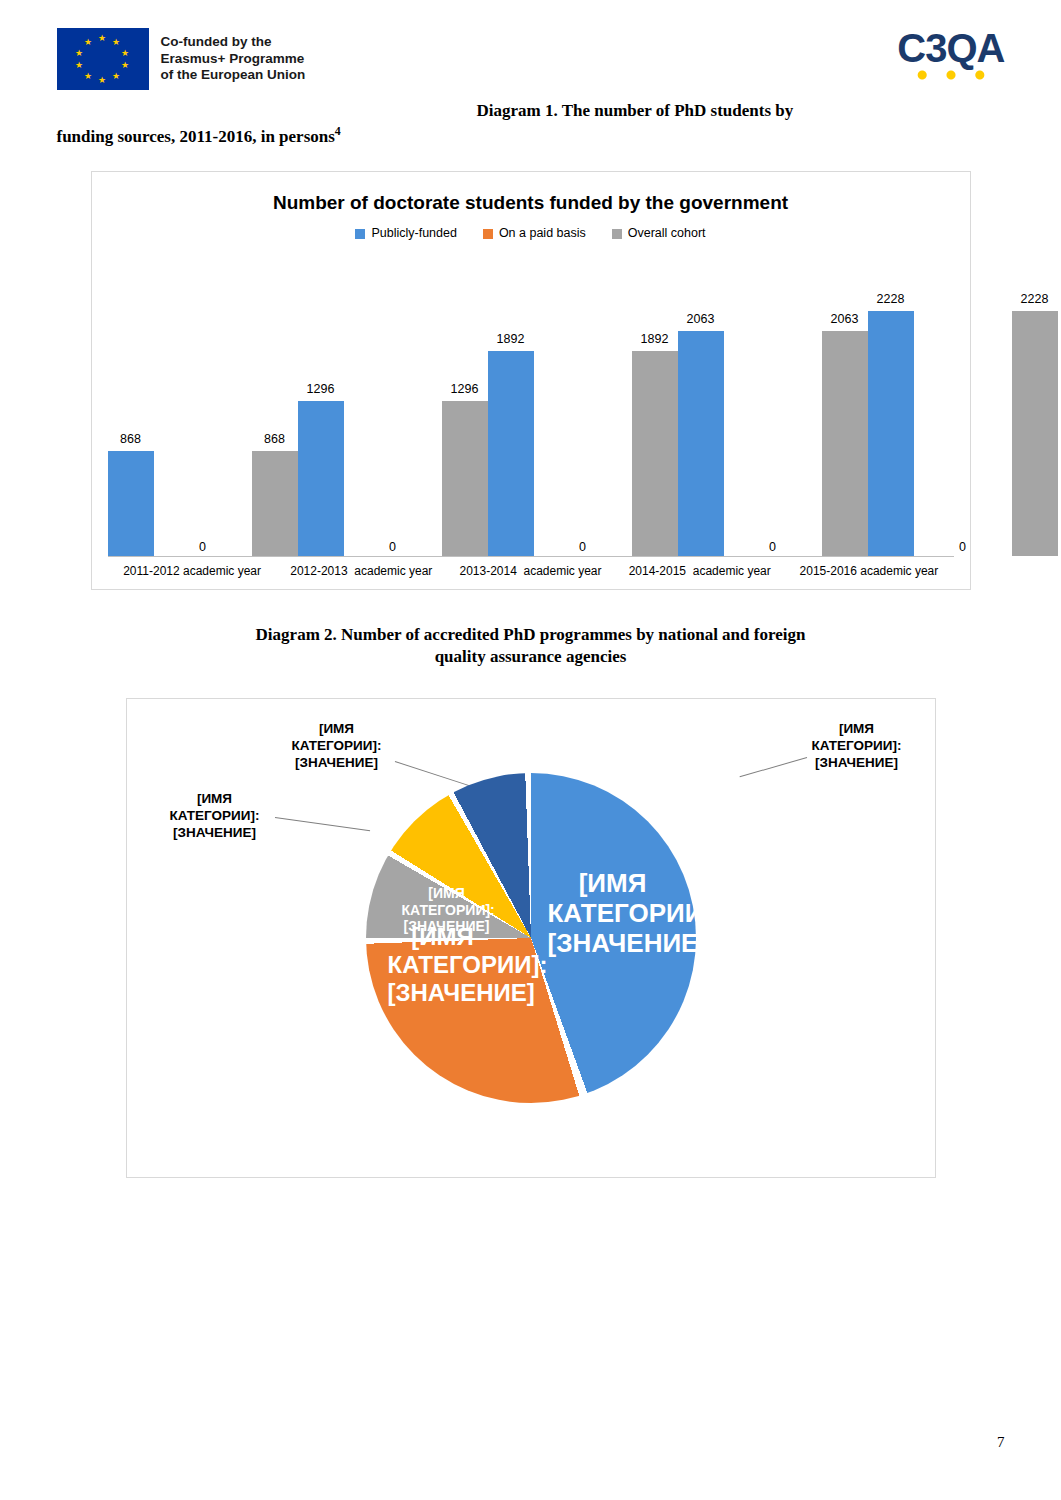★ ★ ★ ★ ★ ★ ★ ★ ★ ★
Co-funded by the
Erasmus+ Programme
of the European Union
C3QA
Diagram 1. The number of PhD students by funding sources, 2011-2016, in persons4
Number of doctorate students funded by the government
Publicly-funded On a paid basis Overall cohort
868
0
868
1296
0
1296
1892
0
1892
2063
0
2063
2228
0
2228
2011-2012 academic year
2012-2013 academic year
2013-2014 academic year
2014-2015 academic year
2015-2016 academic year
Diagram 2. Number of accredited PhD programmes by national and foreign
quality assurance agencies
[ИМЯ КАТЕГОРИИ]: [ЗНАЧЕНИЕ]
[ИМЯ КАТЕГОРИИ]: [ЗНАЧЕНИЕ]
[ИМЯ КАТЕГОРИИ]: [ЗНАЧЕНИЕ]
[ИМЯ КАТЕГОРИИ]: [ЗНАЧЕНИЕ]
[ИМЯ КАТЕГОРИИ]: [ЗНАЧЕНИЕ]
[ИМЯ КАТЕГОРИИ]: [ЗНАЧЕНИЕ]
7